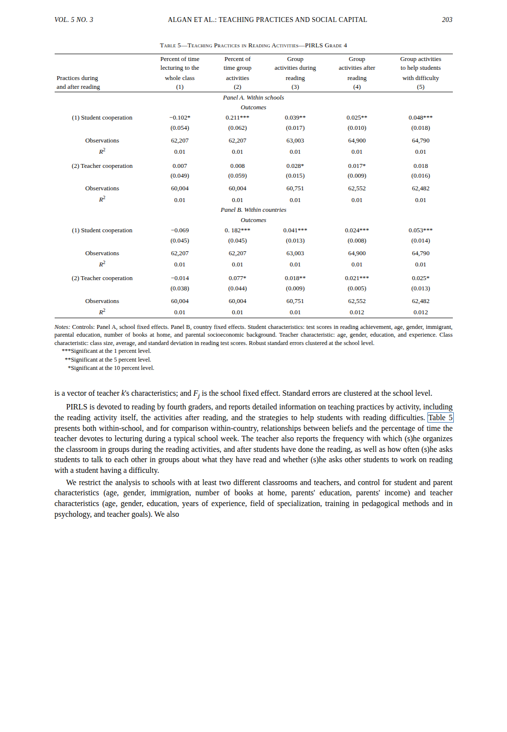VOL. 5 NO. 3 ALGAN ET AL.: TEACHING PRACTICES AND SOCIAL CAPITAL 203
Table 5—Teaching Practices in Reading Activities—PIRLS Grade 4
| | Percent of time lecturing to the | Percent of time group | Group activities during | Group activities after | Group activities to help students |
| --- | --- | --- | --- | --- | --- |
| Practices during and after reading | whole class (1) | activities (2) | reading (3) | reading (4) | with difficulty (5) |
| Panel A. Within schools |
| Outcomes |
| (1) Student cooperation | −0.102* | 0.211*** | 0.039** | 0.025** | 0.048*** |
| | (0.054) | (0.062) | (0.017) | (0.010) | (0.018) |
| Observations | 62,207 | 62,207 | 63,003 | 64,900 | 64,790 |
| R 2 | 0.01 | 0.01 | 0.01 | 0.01 | 0.01 |
| (2) Teacher cooperation | 0.007 | 0.008 | 0.028* | 0.017* | 0.018 |
| | (0.049) | (0.059) | (0.015) | (0.009) | (0.016) |
| Observations | 60,004 | 60,004 | 60,751 | 62,552 | 62,482 |
| R 2 | 0.01 | 0.01 | 0.01 | 0.01 | 0.01 |
| Panel B. Within countries |
| Outcomes |
| (1) Student cooperation | −0.069 | 0. 182*** | 0.041*** | 0.024*** | 0.053*** |
| | (0.045) | (0.045) | (0.013) | (0.008) | (0.014) |
| Observations | 62,207 | 62,207 | 63,003 | 64,900 | 64,790 |
| R 2 | 0.01 | 0.01 | 0.01 | 0.01 | 0.01 |
| (2) Teacher cooperation | −0.014 | 0.077* | 0.018** | 0.021*** | 0.025* |
| | (0.038) | (0.044) | (0.009) | (0.005) | (0.013) |
| Observations | 60,004 | 60,004 | 60,751 | 62,552 | 62,482 |
| R 2 | 0.01 | 0.01 | 0.01 | 0.012 | 0.012 |
Notes: Controls: Panel A, school fixed effects. Panel B, country fixed effects. Student characteristics: test scores in reading achievement, age, gender, immigrant, parental education, number of books at home, and parental socioeconomic background. Teacher characteristic: age, gender, education, and experience. Class characteristic: class size, average, and standard deviation in reading test scores. Robust standard errors clustered at the school level.
***Significant at the 1 percent level.
**Significant at the 5 percent level.
*Significant at the 10 percent level.
is a vector of teacher k's characteristics; and Fj is the school fixed effect. Standard errors are clustered at the school level.
PIRLS is devoted to reading by fourth graders, and reports detailed information on teaching practices by activity, including the reading activity itself, the activities after reading, and the strategies to help students with reading difficulties. Table 5 presents both within-school, and for comparison within-country, relationships between beliefs and the percentage of time the teacher devotes to lecturing during a typical school week. The teacher also reports the frequency with which (s)he organizes the classroom in groups during the reading activities, and after students have done the reading, as well as how often (s)he asks students to talk to each other in groups about what they have read and whether (s)he asks other students to work on reading with a student having a difficulty.
We restrict the analysis to schools with at least two different classrooms and teachers, and control for student and parent characteristics (age, gender, immigration, number of books at home, parents' education, parents' income) and teacher characteristics (age, gender, education, years of experience, field of specialization, training in pedagogical methods and in psychology, and teacher goals). We also